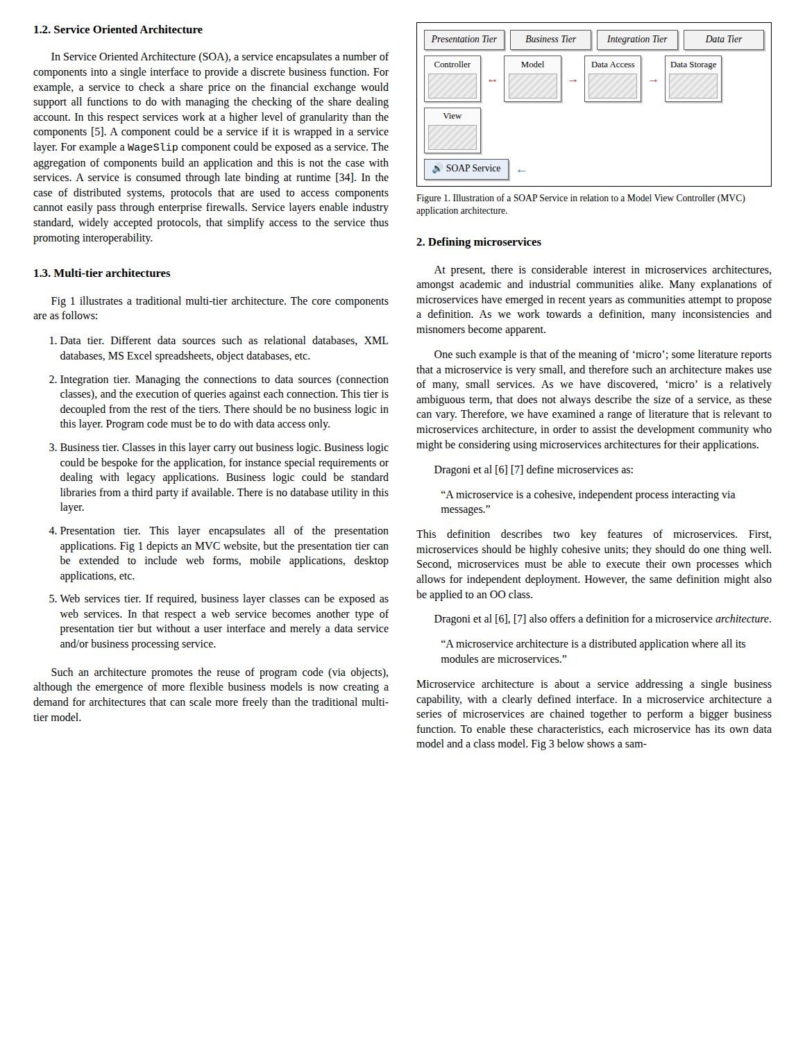1.2. Service Oriented Architecture
In Service Oriented Architecture (SOA), a service encapsulates a number of components into a single interface to provide a discrete business function. For example, a service to check a share price on the financial exchange would support all functions to do with managing the checking of the share dealing account. In this respect services work at a higher level of granularity than the components [5]. A component could be a service if it is wrapped in a service layer. For example a WageSlip component could be exposed as a service. The aggregation of components build an application and this is not the case with services. A service is consumed through late binding at runtime [34]. In the case of distributed systems, protocols that are used to access components cannot easily pass through enterprise firewalls. Service layers enable industry standard, widely accepted protocols, that simplify access to the service thus promoting interoperability.
1.3. Multi-tier architectures
Fig 1 illustrates a traditional multi-tier architecture. The core components are as follows:
Data tier. Different data sources such as relational databases, XML databases, MS Excel spreadsheets, object databases, etc.
Integration tier. Managing the connections to data sources (connection classes), and the execution of queries against each connection. This tier is decoupled from the rest of the tiers. There should be no business logic in this layer. Program code must be to do with data access only.
Business tier. Classes in this layer carry out business logic. Business logic could be bespoke for the application, for instance special requirements or dealing with legacy applications. Business logic could be standard libraries from a third party if available. There is no database utility in this layer.
Presentation tier. This layer encapsulates all of the presentation applications. Fig 1 depicts an MVC website, but the presentation tier can be extended to include web forms, mobile applications, desktop applications, etc.
Web services tier. If required, business layer classes can be exposed as web services. In that respect a web service becomes another type of presentation tier but without a user interface and merely a data service and/or business processing service.
Such an architecture promotes the reuse of program code (via objects), although the emergence of more flexible business models is now creating a demand for architectures that can scale more freely than the traditional multi-tier model.
Presentation Tier
Business Tier
Integration Tier
Data Tier
Controller
↔
Model
→
Data Access
→
Data Storage
View
🔊 SOAP Service ←
Figure 1. Illustration of a SOAP Service in relation to a Model View Controller (MVC) application architecture.
2. Defining microservices
At present, there is considerable interest in microservices architectures, amongst academic and industrial communities alike. Many explanations of microservices have emerged in recent years as communities attempt to propose a definition. As we work towards a definition, many inconsistencies and misnomers become apparent.
One such example is that of the meaning of ‘micro’; some literature reports that a microservice is very small, and therefore such an architecture makes use of many, small services. As we have discovered, ‘micro’ is a relatively ambiguous term, that does not always describe the size of a service, as these can vary. Therefore, we have examined a range of literature that is relevant to microservices architecture, in order to assist the development community who might be considering using microservices architectures for their applications.
Dragoni et al [6] [7] define microservices as:
“A microservice is a cohesive, independent process interacting via messages.”
This definition describes two key features of microservices. First, microservices should be highly cohesive units; they should do one thing well. Second, microservices must be able to execute their own processes which allows for independent deployment. However, the same definition might also be applied to an OO class.
Dragoni et al [6], [7] also offers a definition for a microservice architecture.
“A microservice architecture is a distributed application where all its modules are microservices.”
Microservice architecture is about a service addressing a single business capability, with a clearly defined interface. In a microservice architecture a series of microservices are chained together to perform a bigger business function. To enable these characteristics, each microservice has its own data model and a class model. Fig 3 below shows a sam-